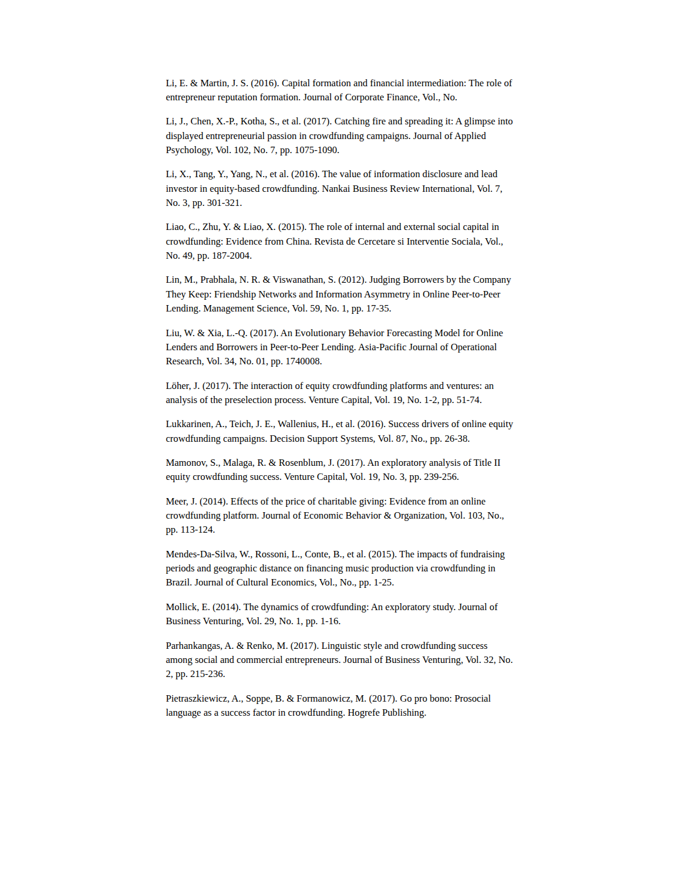Li, E. & Martin, J. S. (2016). Capital formation and financial intermediation: The role of entrepreneur reputation formation. Journal of Corporate Finance, Vol., No.
Li, J., Chen, X.-P., Kotha, S., et al. (2017). Catching fire and spreading it: A glimpse into displayed entrepreneurial passion in crowdfunding campaigns. Journal of Applied Psychology, Vol. 102, No. 7, pp. 1075-1090.
Li, X., Tang, Y., Yang, N., et al. (2016). The value of information disclosure and lead investor in equity-based crowdfunding. Nankai Business Review International, Vol. 7, No. 3, pp. 301-321.
Liao, C., Zhu, Y. & Liao, X. (2015). The role of internal and external social capital in crowdfunding: Evidence from China. Revista de Cercetare si Interventie Sociala, Vol., No. 49, pp. 187-2004.
Lin, M., Prabhala, N. R. & Viswanathan, S. (2012). Judging Borrowers by the Company They Keep: Friendship Networks and Information Asymmetry in Online Peer-to-Peer Lending. Management Science, Vol. 59, No. 1, pp. 17-35.
Liu, W. & Xia, L.-Q. (2017). An Evolutionary Behavior Forecasting Model for Online Lenders and Borrowers in Peer-to-Peer Lending. Asia-Pacific Journal of Operational Research, Vol. 34, No. 01, pp. 1740008.
Löher, J. (2017). The interaction of equity crowdfunding platforms and ventures: an analysis of the preselection process. Venture Capital, Vol. 19, No. 1-2, pp. 51-74.
Lukkarinen, A., Teich, J. E., Wallenius, H., et al. (2016). Success drivers of online equity crowdfunding campaigns. Decision Support Systems, Vol. 87, No., pp. 26-38.
Mamonov, S., Malaga, R. & Rosenblum, J. (2017). An exploratory analysis of Title II equity crowdfunding success. Venture Capital, Vol. 19, No. 3, pp. 239-256.
Meer, J. (2014). Effects of the price of charitable giving: Evidence from an online crowdfunding platform. Journal of Economic Behavior & Organization, Vol. 103, No., pp. 113-124.
Mendes-Da-Silva, W., Rossoni, L., Conte, B., et al. (2015). The impacts of fundraising periods and geographic distance on financing music production via crowdfunding in Brazil. Journal of Cultural Economics, Vol., No., pp. 1-25.
Mollick, E. (2014). The dynamics of crowdfunding: An exploratory study. Journal of Business Venturing, Vol. 29, No. 1, pp. 1-16.
Parhankangas, A. & Renko, M. (2017). Linguistic style and crowdfunding success among social and commercial entrepreneurs. Journal of Business Venturing, Vol. 32, No. 2, pp. 215-236.
Pietraszkiewicz, A., Soppe, B. & Formanowicz, M. (2017). Go pro bono: Prosocial language as a success factor in crowdfunding. Hogrefe Publishing.